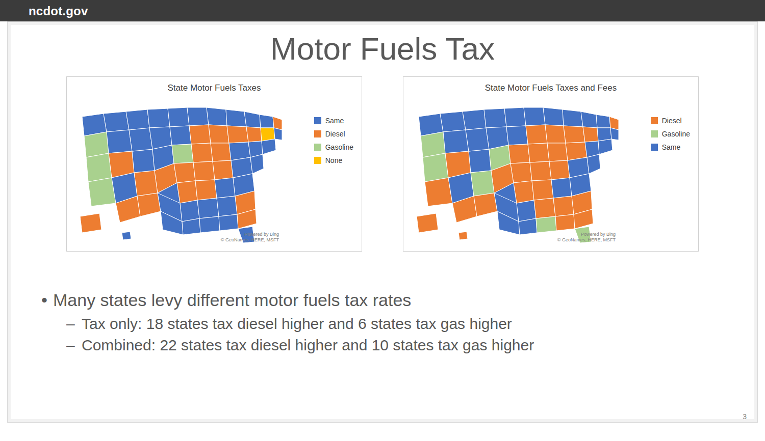ncdot.gov
Motor Fuels Tax
State Motor Fuels Taxes
Same
Diesel
Gasoline
None
Powered by Bing
© GeoNames, HERE, MSFT
State Motor Fuels Taxes and Fees
Diesel
Gasoline
Same
Powered by Bing
© GeoNames, HERE, MSFT
•Many states levy different motor fuels tax rates
–Tax only: 18 states tax diesel higher and 6 states tax gas higher
–Combined: 22 states tax diesel higher and 10 states tax gas higher
3